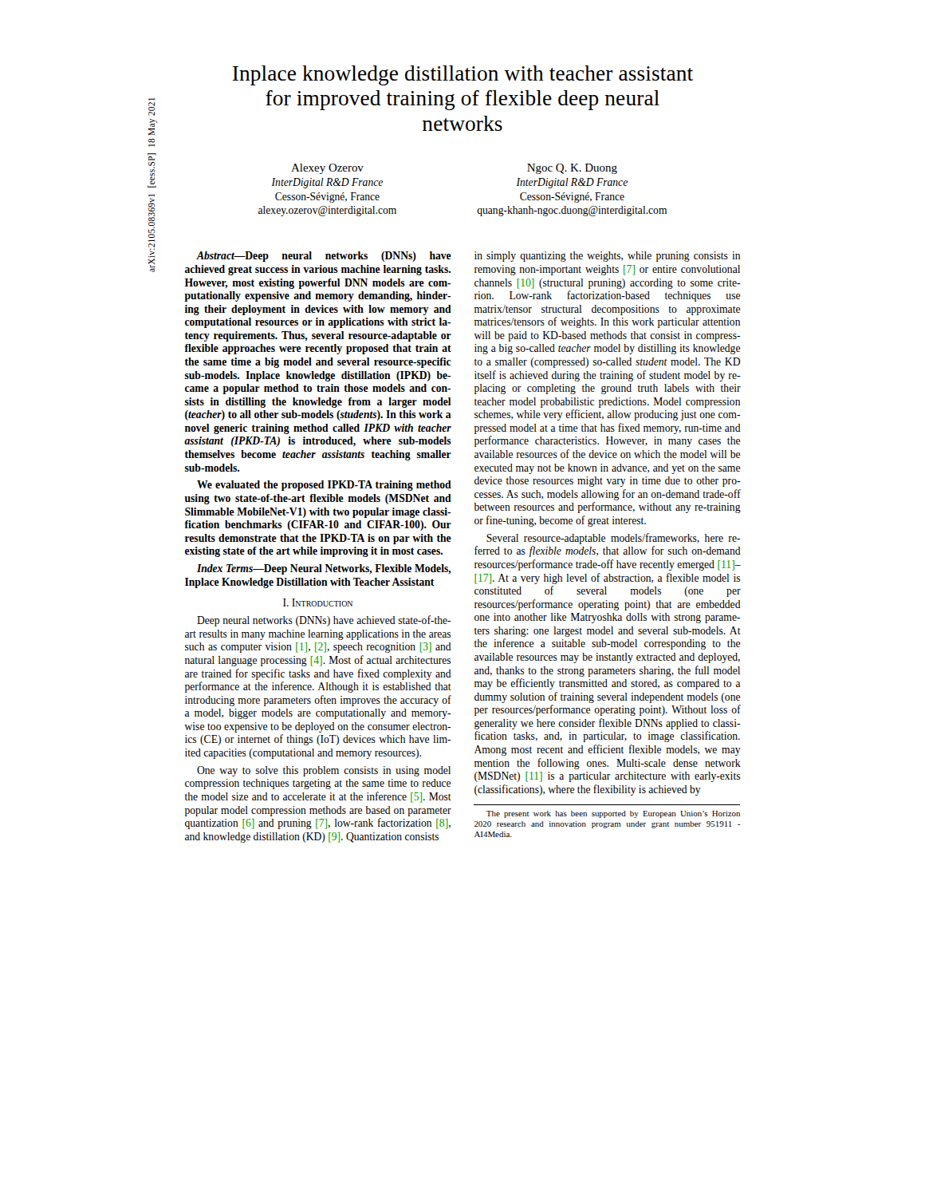arXiv:2105.08369v1 [eess.SP] 18 May 2021
Inplace knowledge distillation with teacher assistant
for improved training of flexible deep neural
networks
Alexey Ozerov
InterDigital R&D France
Cesson-Sévigné, France
alexey.ozerov@interdigital.com
Ngoc Q. K. Duong
InterDigital R&D France
Cesson-Sévigné, France
quang-khanh-ngoc.duong@interdigital.com
Abstract—Deep neural networks (DNNs) have achieved great success in various machine learning tasks. However, most existing powerful DNN models are computationally expensive and memory demanding, hindering their deployment in devices with low memory and computational resources or in applications with strict latency requirements. Thus, several resource-adaptable or flexible approaches were recently proposed that train at the same time a big model and several resource-specific sub-models. Inplace knowledge distillation (IPKD) became a popular method to train those models and consists in distilling the knowledge from a larger model (teacher) to all other sub-models (students). In this work a novel generic training method called IPKD with teacher assistant (IPKD-TA) is introduced, where sub-models themselves become teacher assistants teaching smaller sub-models.
We evaluated the proposed IPKD-TA training method using two state-of-the-art flexible models (MSDNet and Slimmable MobileNet-V1) with two popular image classification benchmarks (CIFAR-10 and CIFAR-100). Our results demonstrate that the IPKD-TA is on par with the existing state of the art while improving it in most cases.
Index Terms—Deep Neural Networks, Flexible Models, Inplace Knowledge Distillation with Teacher Assistant
I. Introduction
Deep neural networks (DNNs) have achieved state-of-the-art results in many machine learning applications in the areas such as computer vision [1], [2], speech recognition [3] and natural language processing [4]. Most of actual architectures are trained for specific tasks and have fixed complexity and performance at the inference. Although it is established that introducing more parameters often improves the accuracy of a model, bigger models are computationally and memory-wise too expensive to be deployed on the consumer electronics (CE) or internet of things (IoT) devices which have limited capacities (computational and memory resources).
One way to solve this problem consists in using model compression techniques targeting at the same time to reduce the model size and to accelerate it at the inference [5]. Most popular model compression methods are based on parameter quantization [6] and pruning [7], low-rank factorization [8], and knowledge distillation (KD) [9]. Quantization consists
in simply quantizing the weights, while pruning consists in removing non-important weights [7] or entire convolutional channels [10] (structural pruning) according to some criterion. Low-rank factorization-based techniques use matrix/tensor structural decompositions to approximate matrices/tensors of weights. In this work particular attention will be paid to KD-based methods that consist in compressing a big so-called teacher model by distilling its knowledge to a smaller (compressed) so-called student model. The KD itself is achieved during the training of student model by replacing or completing the ground truth labels with their teacher model probabilistic predictions. Model compression schemes, while very efficient, allow producing just one compressed model at a time that has fixed memory, run-time and performance characteristics. However, in many cases the available resources of the device on which the model will be executed may not be known in advance, and yet on the same device those resources might vary in time due to other processes. As such, models allowing for an on-demand trade-off between resources and performance, without any re-training or fine-tuning, become of great interest.
Several resource-adaptable models/frameworks, here referred to as flexible models, that allow for such on-demand resources/performance trade-off have recently emerged [11]–[17]. At a very high level of abstraction, a flexible model is constituted of several models (one per resources/performance operating point) that are embedded one into another like Matryoshka dolls with strong parameters sharing: one largest model and several sub-models. At the inference a suitable sub-model corresponding to the available resources may be instantly extracted and deployed, and, thanks to the strong parameters sharing, the full model may be efficiently transmitted and stored, as compared to a dummy solution of training several independent models (one per resources/performance operating point). Without loss of generality we here consider flexible DNNs applied to classification tasks, and, in particular, to image classification. Among most recent and efficient flexible models, we may mention the following ones. Multi-scale dense network (MSDNet) [11] is a particular architecture with early-exits (classifications), where the flexibility is achieved by
The present work has been supported by European Union’s Horizon 2020 research and innovation program under grant number 951911 - AI4Media.